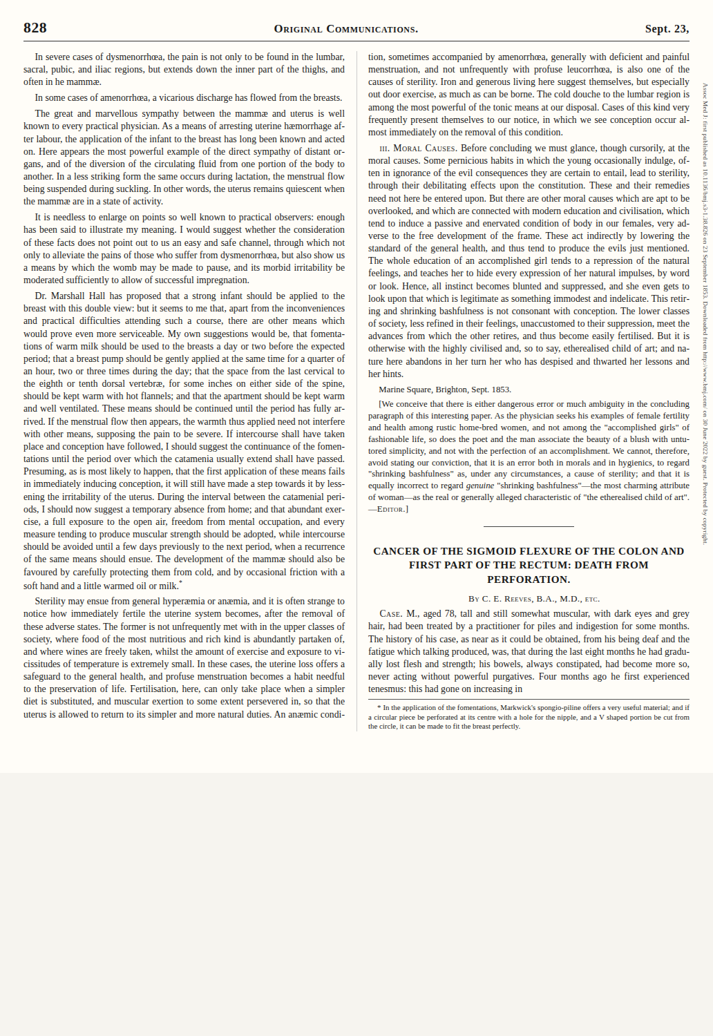828 Original Communications. Sept. 23,
In severe cases of dysmenorrhœa, the pain is not only to be found in the lumbar, sacral, pubic, and iliac regions, but extends down the inner part of the thighs, and often in he mammæ.
In some cases of amenorrhœa, a vicarious discharge has flowed from the breasts.
The great and marvellous sympathy between the mammæ and uterus is well known to every practical physician. As a means of arresting uterine hæmorrhage after labour, the application of the infant to the breast has long been known and acted on. Here appears the most powerful example of the direct sympathy of distant organs, and of the diversion of the circulating fluid from one portion of the body to another. In a less striking form the same occurs during lactation, the menstrual flow being suspended during suckling. In other words, the uterus remains quiescent when the mammæ are in a state of activity.
It is needless to enlarge on points so well known to practical observers: enough has been said to illustrate my meaning. I would suggest whether the consideration of these facts does not point out to us an easy and safe channel, through which not only to alleviate the pains of those who suffer from dysmenorrhœa, but also show us a means by which the womb may be made to pause, and its morbid irritability be moderated sufficiently to allow of successful impregnation.
Dr. Marshall Hall has proposed that a strong infant should be applied to the breast with this double view: but it seems to me that, apart from the inconveniences and practical difficulties attending such a course, there are other means which would prove even more serviceable. My own suggestions would be, that fomentations of warm milk should be used to the breasts a day or two before the expected period; that a breast pump should be gently applied at the same time for a quarter of an hour, two or three times during the day; that the space from the last cervical to the eighth or tenth dorsal vertebræ, for some inches on either side of the spine, should be kept warm with hot flannels; and that the apartment should be kept warm and well ventilated. These means should be continued until the period has fully arrived. If the menstrual flow then appears, the warmth thus applied need not interfere with other means, supposing the pain to be severe. If intercourse shall have taken place and conception have followed, I should suggest the continuance of the fomentations until the period over which the catamenia usually extend shall have passed. Presuming, as is most likely to happen, that the first application of these means fails in immediately inducing conception, it will still have made a step towards it by lessening the irritability of the uterus. During the interval between the catamenial periods, I should now suggest a temporary absence from home; and that abundant exercise, a full exposure to the open air, freedom from mental occupation, and every measure tending to produce muscular strength should be adopted, while intercourse should be avoided until a few days previously to the next period, when a recurrence of the same means should ensue. The development of the mammæ should also be favoured by carefully protecting them from cold, and by occasional friction with a soft hand and a little warmed oil or milk.*
Sterility may ensue from general hyperæmia or anæmia, and it is often strange to notice how immediately fertile the uterine system becomes, after the removal of these adverse states. The former is not unfrequently met with in the upper classes of society, where food of the most nutritious and rich kind is abundantly partaken of, and where wines are freely taken, whilst the amount of exercise and exposure to vicissitudes of temperature is extremely small. In these cases, the uterine loss offers a safeguard to the general health, and profuse menstruation becomes a habit needful to the preservation of life. Fertilisation, here, can only take place when a simpler diet is substituted, and muscular exertion to some extent persevered in, so that the uterus is allowed to return to its simpler and more natural duties. An anæmic condition, sometimes accompanied by amenorrhœa, generally with deficient and painful menstruation, and not unfrequently with profuse leucorrhœa, is also one of the causes of sterility. Iron and generous living here suggest themselves, but especially out door exercise, as much as can be borne. The cold douche to the lumbar region is among the most powerful of the tonic means at our disposal. Cases of this kind very frequently present themselves to our notice, in which we see conception occur almost immediately on the removal of this condition.
iii. Moral Causes. Before concluding we must glance, though cursorily, at the moral causes. Some pernicious habits in which the young occasionally indulge, often in ignorance of the evil consequences they are certain to entail, lead to sterility, through their debilitating effects upon the constitution. These and their remedies need not here be entered upon. But there are other moral causes which are apt to be overlooked, and which are connected with modern education and civilisation, which tend to induce a passive and enervated condition of body in our females, very adverse to the free development of the frame. These act indirectly by lowering the standard of the general health, and thus tend to produce the evils just mentioned. The whole education of an accomplished girl tends to a repression of the natural feelings, and teaches her to hide every expression of her natural impulses, by word or look. Hence, all instinct becomes blunted and suppressed, and she even gets to look upon that which is legitimate as something immodest and indelicate. This retiring and shrinking bashfulness is not consonant with conception. The lower classes of society, less refined in their feelings, unaccustomed to their suppression, meet the advances from which the other retires, and thus become easily fertilised. But it is otherwise with the highly civilised and, so to say, etherealised child of art; and nature here abandons in her turn her who has despised and thwarted her lessons and her hints.
Marine Square, Brighton, Sept. 1853.
[We conceive that there is either dangerous error or much ambiguity in the concluding paragraph of this interesting paper. As the physician seeks his examples of female fertility and health among rustic home-bred women, and not among the "accomplished girls" of fashionable life, so does the poet and the man associate the beauty of a blush with untutored simplicity, and not with the perfection of an accomplishment. We cannot, therefore, avoid stating our conviction, that it is an error both in morals and in hygienics, to regard "shrinking bashfulness" as, under any circumstances, a cause of sterility; and that it is equally incorrect to regard genuine "shrinking bashfulness"—the most charming attribute of woman—as the real or generally alleged characteristic of "the etherealised child of art".—Editor.]
Cancer of the Sigmoid Flexure of the Colon and First Part of the Rectum: Death from Perforation.
By C. E. Reeves, B.A., M.D., etc.
Case. M., aged 78, tall and still somewhat muscular, with dark eyes and grey hair, had been treated by a practitioner for piles and indigestion for some months. The history of his case, as near as it could be obtained, from his being deaf and the fatigue which talking produced, was, that during the last eight months he had gradually lost flesh and strength; his bowels, always constipated, had become more so, never acting without powerful purgatives. Four months ago he first experienced tenesmus: this had gone on increasing in
* In the application of the fomentations, Markwick's spongio-piline offers a very useful material; and if a circular piece be perforated at its centre with a hole for the nipple, and a V shaped portion be cut from the circle, it can be made to fit the breast perfectly.
Assoc Med J: first published as 10.1136/bmj.s3-1.38.826 on 23 September 1853. Downloaded from http://www.bmj.com/ on 30 June 2022 by guest. Protected by copyright.